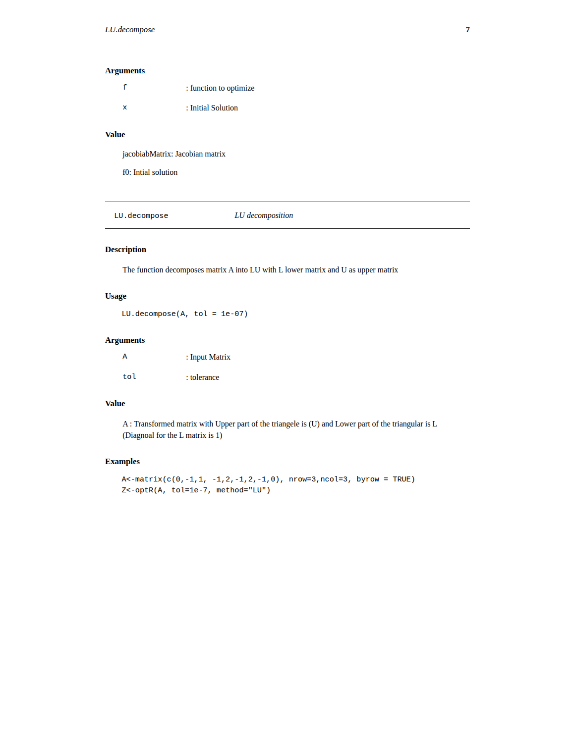LU.decompose 7
Arguments
f
: function to optimize
x
: Initial Solution
Value
jacobiabMatrix: Jacobian matrix
f0: Intial solution
LU.decompose LU decomposition
Description
The function decomposes matrix A into LU with L lower matrix and U as upper matrix
Usage
LU.decompose(A, tol = 1e-07)
Arguments
A
: Input Matrix
tol
: tolerance
Value
A : Transformed matrix with Upper part of the triangele is (U) and Lower part of the triangular is L (Diagnoal for the L matrix is 1)
Examples
A<-matrix(c(0,-1,1, -1,2,-1,2,-1,0), nrow=3,ncol=3, byrow = TRUE)
Z<-optR(A, tol=1e-7, method="LU")